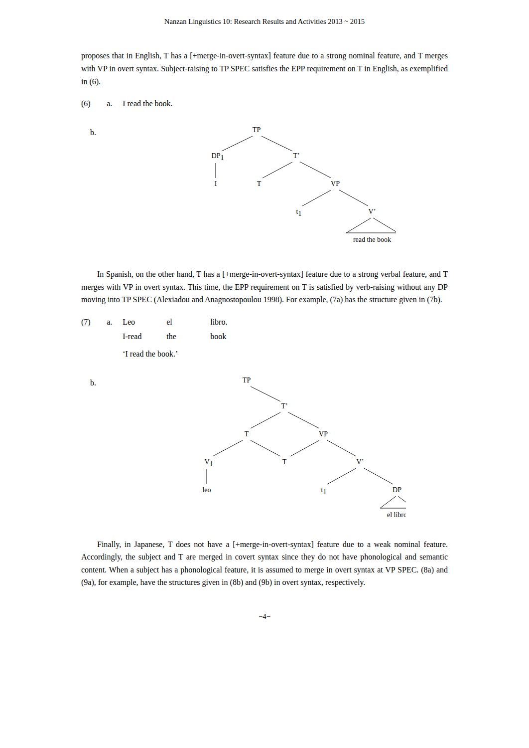Nanzan Linguistics 10: Research Results and Activities 2013 ~ 2015
proposes that in English, T has a [+merge-in-overt-syntax] feature due to a strong nominal feature, and T merges with VP in overt syntax. Subject-raising to TP SPEC satisfies the EPP requirement on T in English, as exemplified in (6).
(6) a. I read the book.
b.
TP DP1 T’ I T VP t1 V’ read the book
In Spanish, on the other hand, T has a [+merge-in-overt-syntax] feature due to a strong verbal feature, and T merges with VP in overt syntax. This time, the EPP requirement on T is satisfied by verb-raising without any DP moving into TP SPEC (Alexiadou and Anagnostopoulou 1998). For example, (7a) has the structure given in (7b).
(7) a.
Leo el libro.
I-read the book
‘I read the book.’
b.
TP T’ T VP V1 T leo V’ t1 DP el libro
Finally, in Japanese, T does not have a [+merge-in-overt-syntax] feature due to a weak nominal feature. Accordingly, the subject and T are merged in covert syntax since they do not have phonological and semantic content. When a subject has a phonological feature, it is assumed to merge in overt syntax at VP SPEC. (8a) and (9a), for example, have the structures given in (8b) and (9b) in overt syntax, respectively.
−4−